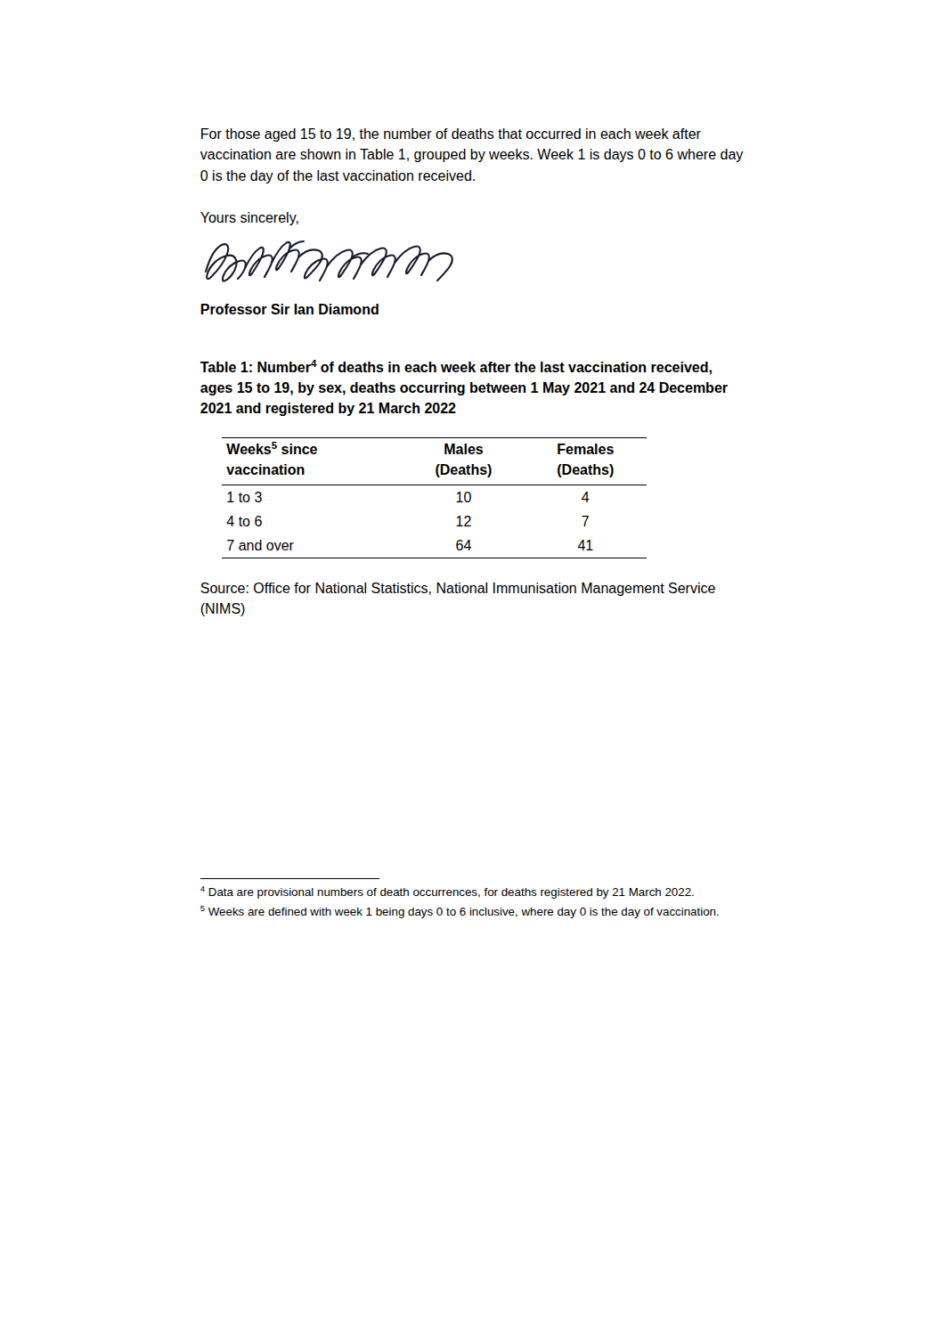For those aged 15 to 19, the number of deaths that occurred in each week after vaccination are shown in Table 1, grouped by weeks. Week 1 is days 0 to 6 where day 0 is the day of the last vaccination received.
Yours sincerely,
Professor Sir Ian Diamond
Table 1: Number4 of deaths in each week after the last vaccination received, ages 15 to 19, by sex, deaths occurring between 1 May 2021 and 24 December 2021 and registered by 21 March 2022
| Weeks 5 since vaccination | Males (Deaths) | Females (Deaths) |
| --- | --- | --- |
| 1 to 3 | 10 | 4 |
| 4 to 6 | 12 | 7 |
| 7 and over | 64 | 41 |
Source: Office for National Statistics, National Immunisation Management Service (NIMS)
4 Data are provisional numbers of death occurrences, for deaths registered by 21 March 2022.
5 Weeks are defined with week 1 being days 0 to 6 inclusive, where day 0 is the day of vaccination.